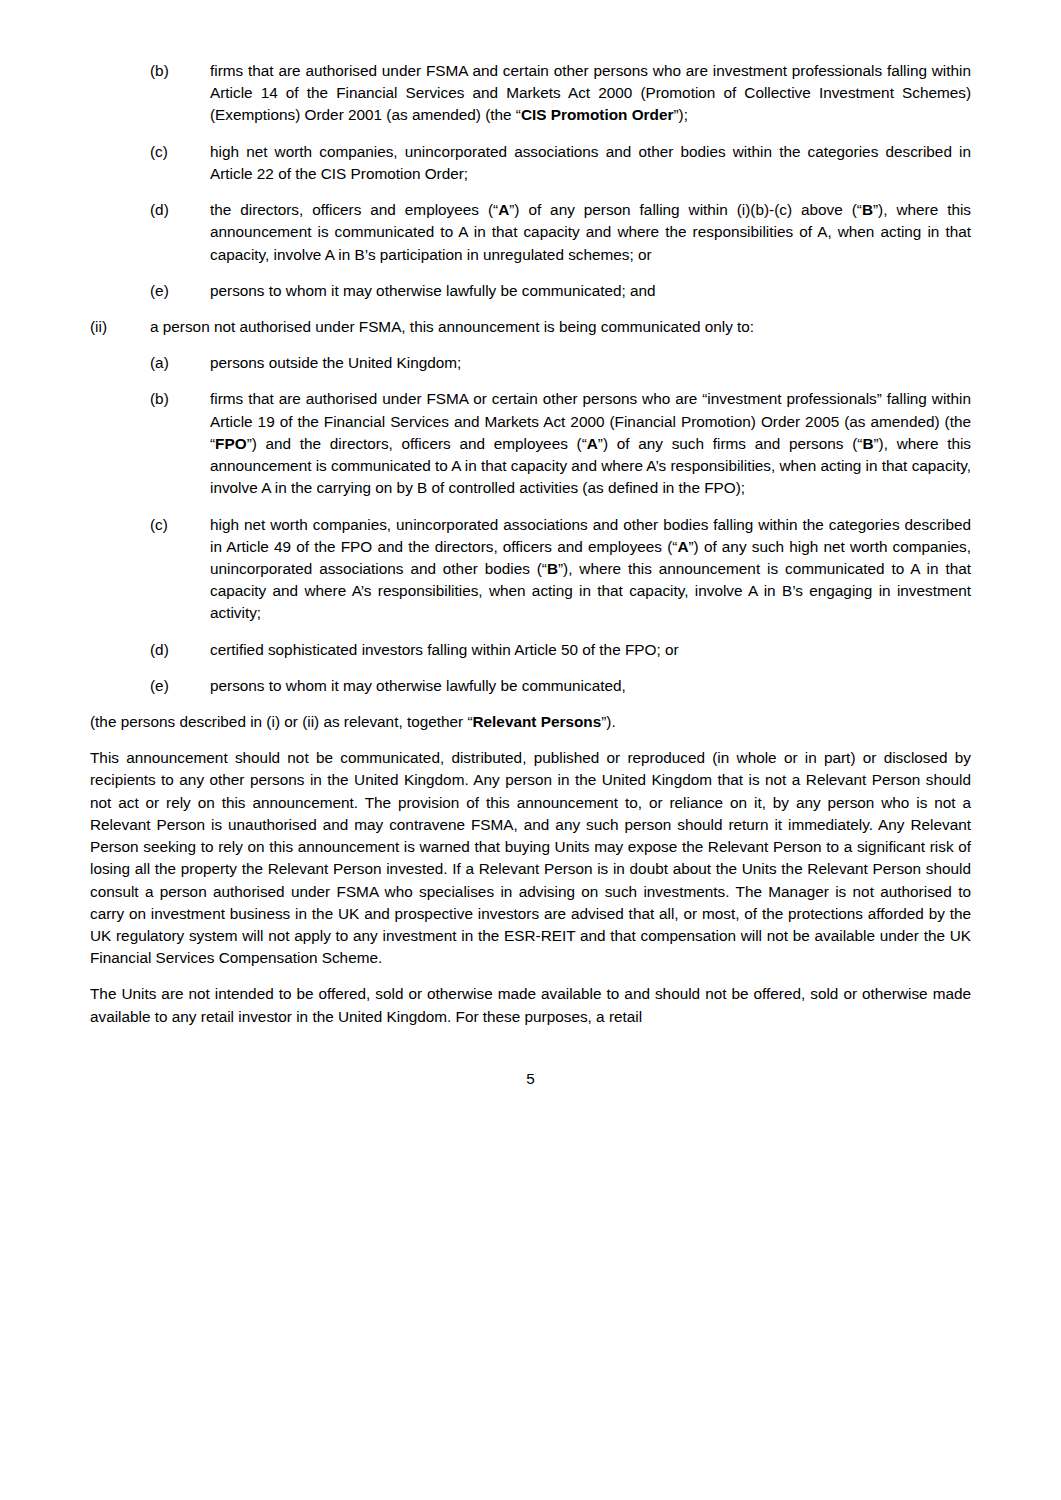(b)
firms that are authorised under FSMA and certain other persons who are investment professionals falling within Article 14 of the Financial Services and Markets Act 2000 (Promotion of Collective Investment Schemes) (Exemptions) Order 2001 (as amended) (the “CIS Promotion Order”);
(c)
high net worth companies, unincorporated associations and other bodies within the categories described in Article 22 of the CIS Promotion Order;
(d)
the directors, officers and employees (“A”) of any person falling within (i)(b)-(c) above (“B”), where this announcement is communicated to A in that capacity and where the responsibilities of A, when acting in that capacity, involve A in B’s participation in unregulated schemes; or
(e)
persons to whom it may otherwise lawfully be communicated; and
(ii)
a person not authorised under FSMA, this announcement is being communicated only to:
(a)
persons outside the United Kingdom;
(b)
firms that are authorised under FSMA or certain other persons who are “investment professionals” falling within Article 19 of the Financial Services and Markets Act 2000 (Financial Promotion) Order 2005 (as amended) (the “FPO”) and the directors, officers and employees (“A”) of any such firms and persons (“B”), where this announcement is communicated to A in that capacity and where A’s responsibilities, when acting in that capacity, involve A in the carrying on by B of controlled activities (as defined in the FPO);
(c)
high net worth companies, unincorporated associations and other bodies falling within the categories described in Article 49 of the FPO and the directors, officers and employees (“A”) of any such high net worth companies, unincorporated associations and other bodies (“B”), where this announcement is communicated to A in that capacity and where A’s responsibilities, when acting in that capacity, involve A in B’s engaging in investment activity;
(d)
certified sophisticated investors falling within Article 50 of the FPO; or
(e)
persons to whom it may otherwise lawfully be communicated,
(the persons described in (i) or (ii) as relevant, together “Relevant Persons”).
This announcement should not be communicated, distributed, published or reproduced (in whole or in part) or disclosed by recipients to any other persons in the United Kingdom. Any person in the United Kingdom that is not a Relevant Person should not act or rely on this announcement. The provision of this announcement to, or reliance on it, by any person who is not a Relevant Person is unauthorised and may contravene FSMA, and any such person should return it immediately. Any Relevant Person seeking to rely on this announcement is warned that buying Units may expose the Relevant Person to a significant risk of losing all the property the Relevant Person invested. If a Relevant Person is in doubt about the Units the Relevant Person should consult a person authorised under FSMA who specialises in advising on such investments. The Manager is not authorised to carry on investment business in the UK and prospective investors are advised that all, or most, of the protections afforded by the UK regulatory system will not apply to any investment in the ESR-REIT and that compensation will not be available under the UK Financial Services Compensation Scheme.
The Units are not intended to be offered, sold or otherwise made available to and should not be offered, sold or otherwise made available to any retail investor in the United Kingdom. For these purposes, a retail
5